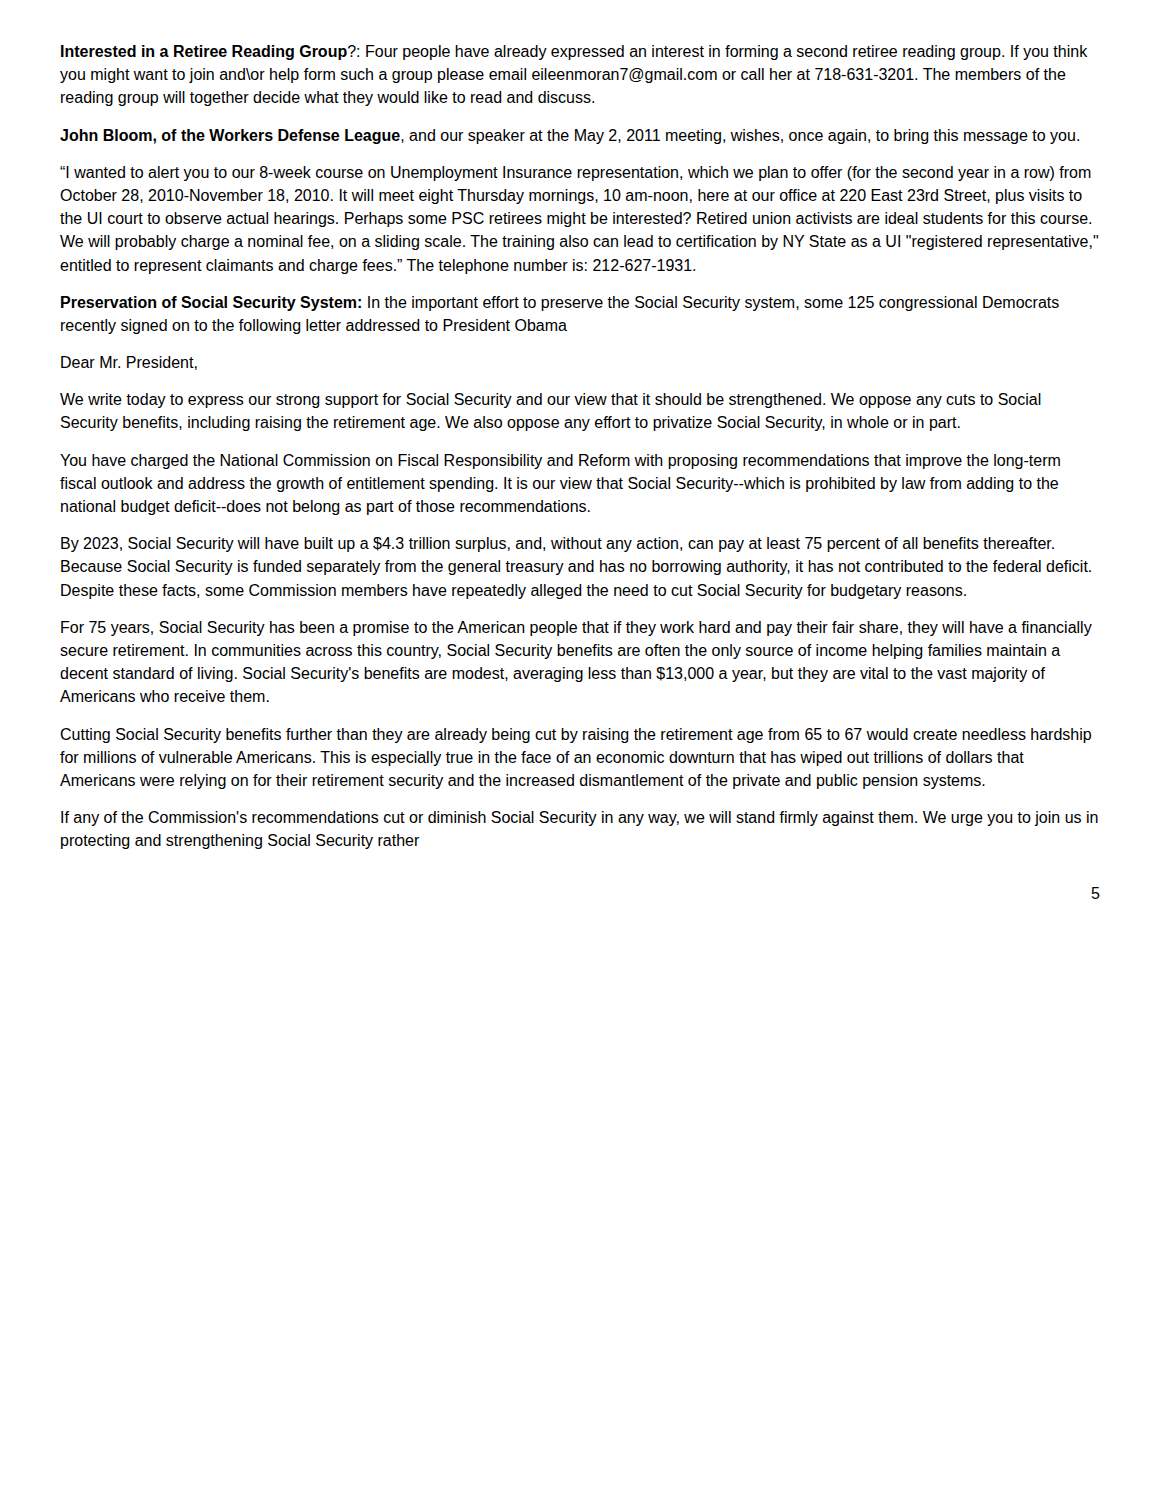Interested in a Retiree Reading Group?: Four people have already expressed an interest in forming a second retiree reading group. If you think you might want to join and\or help form such a group please email eileenmoran7@gmail.com or call her at 718-631-3201. The members of the reading group will together decide what they would like to read and discuss.
John Bloom, of the Workers Defense League, and our speaker at the May 2, 2011 meeting, wishes, once again, to bring this message to you.
“I wanted to alert you to our 8-week course on Unemployment Insurance representation, which we plan to offer (for the second year in a row) from October 28, 2010-November 18, 2010. It will meet eight Thursday mornings, 10 am-noon, here at our office at 220 East 23rd Street, plus visits to the UI court to observe actual hearings. Perhaps some PSC retirees might be interested? Retired union activists are ideal students for this course. We will probably charge a nominal fee, on a sliding scale. The training also can lead to certification by NY State as a UI "registered representative," entitled to represent claimants and charge fees.” The telephone number is: 212-627-1931.
Preservation of Social Security System: In the important effort to preserve the Social Security system, some 125 congressional Democrats recently signed on to the following letter addressed to President Obama
Dear Mr. President,
We write today to express our strong support for Social Security and our view that it should be strengthened. We oppose any cuts to Social Security benefits, including raising the retirement age. We also oppose any effort to privatize Social Security, in whole or in part.
You have charged the National Commission on Fiscal Responsibility and Reform with proposing recommendations that improve the long-term fiscal outlook and address the growth of entitlement spending. It is our view that Social Security--which is prohibited by law from adding to the national budget deficit--does not belong as part of those recommendations.
By 2023, Social Security will have built up a $4.3 trillion surplus, and, without any action, can pay at least 75 percent of all benefits thereafter. Because Social Security is funded separately from the general treasury and has no borrowing authority, it has not contributed to the federal deficit. Despite these facts, some Commission members have repeatedly alleged the need to cut Social Security for budgetary reasons.
For 75 years, Social Security has been a promise to the American people that if they work hard and pay their fair share, they will have a financially secure retirement. In communities across this country, Social Security benefits are often the only source of income helping families maintain a decent standard of living. Social Security's benefits are modest, averaging less than $13,000 a year, but they are vital to the vast majority of Americans who receive them.
Cutting Social Security benefits further than they are already being cut by raising the retirement age from 65 to 67 would create needless hardship for millions of vulnerable Americans. This is especially true in the face of an economic downturn that has wiped out trillions of dollars that Americans were relying on for their retirement security and the increased dismantlement of the private and public pension systems.
If any of the Commission's recommendations cut or diminish Social Security in any way, we will stand firmly against them. We urge you to join us in protecting and strengthening Social Security rather
5